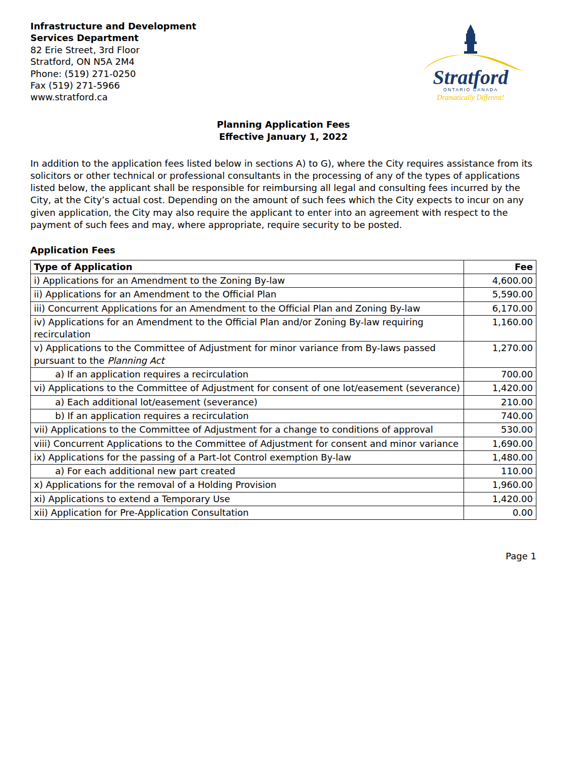Infrastructure and Development
Services Department
82 Erie Street, 3rd Floor
Stratford, ON N5A 2M4
Phone: (519) 271-0250
Fax (519) 271-5966
www.stratford.ca
Stratford ONTARIO CANADA Dramatically Different!
Planning Application Fees
Effective January 1, 2022
In addition to the application fees listed below in sections A) to G), where the City requires assistance from its solicitors or other technical or professional consultants in the processing of any of the types of applications listed below, the applicant shall be responsible for reimbursing all legal and consulting fees incurred by the City, at the City’s actual cost. Depending on the amount of such fees which the City expects to incur on any given application, the City may also require the applicant to enter into an agreement with respect to the payment of such fees and may, where appropriate, require security to be posted.
Application Fees
| Type of Application | Fee |
| --- | --- |
| i) Applications for an Amendment to the Zoning By-law | 4,600.00 |
| ii) Applications for an Amendment to the Official Plan | 5,590.00 |
| iii) Concurrent Applications for an Amendment to the Official Plan and Zoning By-law | 6,170.00 |
| iv) Applications for an Amendment to the Official Plan and/or Zoning By-law requiring recirculation | 1,160.00 |
| v) Applications to the Committee of Adjustment for minor variance from By-laws passed pursuant to the Planning Act | 1,270.00 |
| a) If an application requires a recirculation | 700.00 |
| vi) Applications to the Committee of Adjustment for consent of one lot/easement (severance) | 1,420.00 |
| a) Each additional lot/easement (severance) | 210.00 |
| b) If an application requires a recirculation | 740.00 |
| vii) Applications to the Committee of Adjustment for a change to conditions of approval | 530.00 |
| viii) Concurrent Applications to the Committee of Adjustment for consent and minor variance | 1,690.00 |
| ix) Applications for the passing of a Part-lot Control exemption By-law | 1,480.00 |
| a) For each additional new part created | 110.00 |
| x) Applications for the removal of a Holding Provision | 1,960.00 |
| xi) Applications to extend a Temporary Use | 1,420.00 |
| xii) Application for Pre-Application Consultation | 0.00 |
Page 1